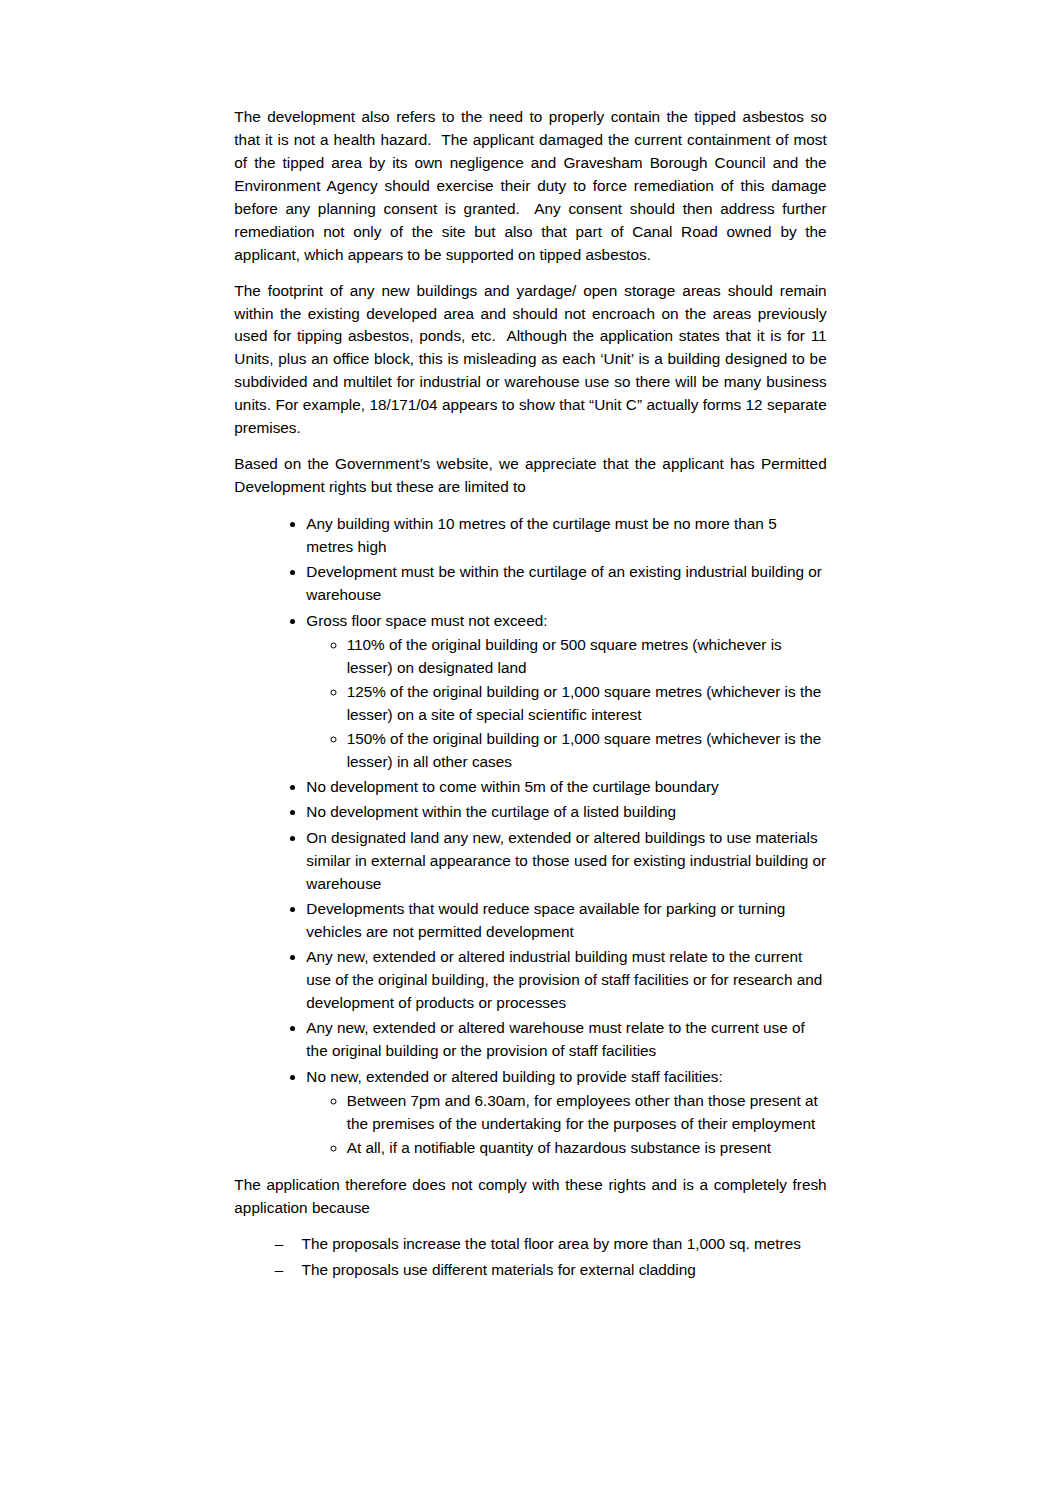The development also refers to the need to properly contain the tipped asbestos so that it is not a health hazard. The applicant damaged the current containment of most of the tipped area by its own negligence and Gravesham Borough Council and the Environment Agency should exercise their duty to force remediation of this damage before any planning consent is granted. Any consent should then address further remediation not only of the site but also that part of Canal Road owned by the applicant, which appears to be supported on tipped asbestos.
The footprint of any new buildings and yardage/ open storage areas should remain within the existing developed area and should not encroach on the areas previously used for tipping asbestos, ponds, etc. Although the application states that it is for 11 Units, plus an office block, this is misleading as each ‘Unit’ is a building designed to be subdivided and multilet for industrial or warehouse use so there will be many business units. For example, 18/171/04 appears to show that “Unit C” actually forms 12 separate premises.
Based on the Government’s website, we appreciate that the applicant has Permitted Development rights but these are limited to
Any building within 10 metres of the curtilage must be no more than 5 metres high
Development must be within the curtilage of an existing industrial building or warehouse
Gross floor space must not exceed:
110% of the original building or 500 square metres (whichever is lesser) on designated land
125% of the original building or 1,000 square metres (whichever is the lesser) on a site of special scientific interest
150% of the original building or 1,000 square metres (whichever is the lesser) in all other cases
No development to come within 5m of the curtilage boundary
No development within the curtilage of a listed building
On designated land any new, extended or altered buildings to use materials similar in external appearance to those used for existing industrial building or warehouse
Developments that would reduce space available for parking or turning vehicles are not permitted development
Any new, extended or altered industrial building must relate to the current use of the original building, the provision of staff facilities or for research and development of products or processes
Any new, extended or altered warehouse must relate to the current use of the original building or the provision of staff facilities
No new, extended or altered building to provide staff facilities:
Between 7pm and 6.30am, for employees other than those present at the premises of the undertaking for the purposes of their employment
At all, if a notifiable quantity of hazardous substance is present
The application therefore does not comply with these rights and is a completely fresh application because
The proposals increase the total floor area by more than 1,000 sq. metres
The proposals use different materials for external cladding